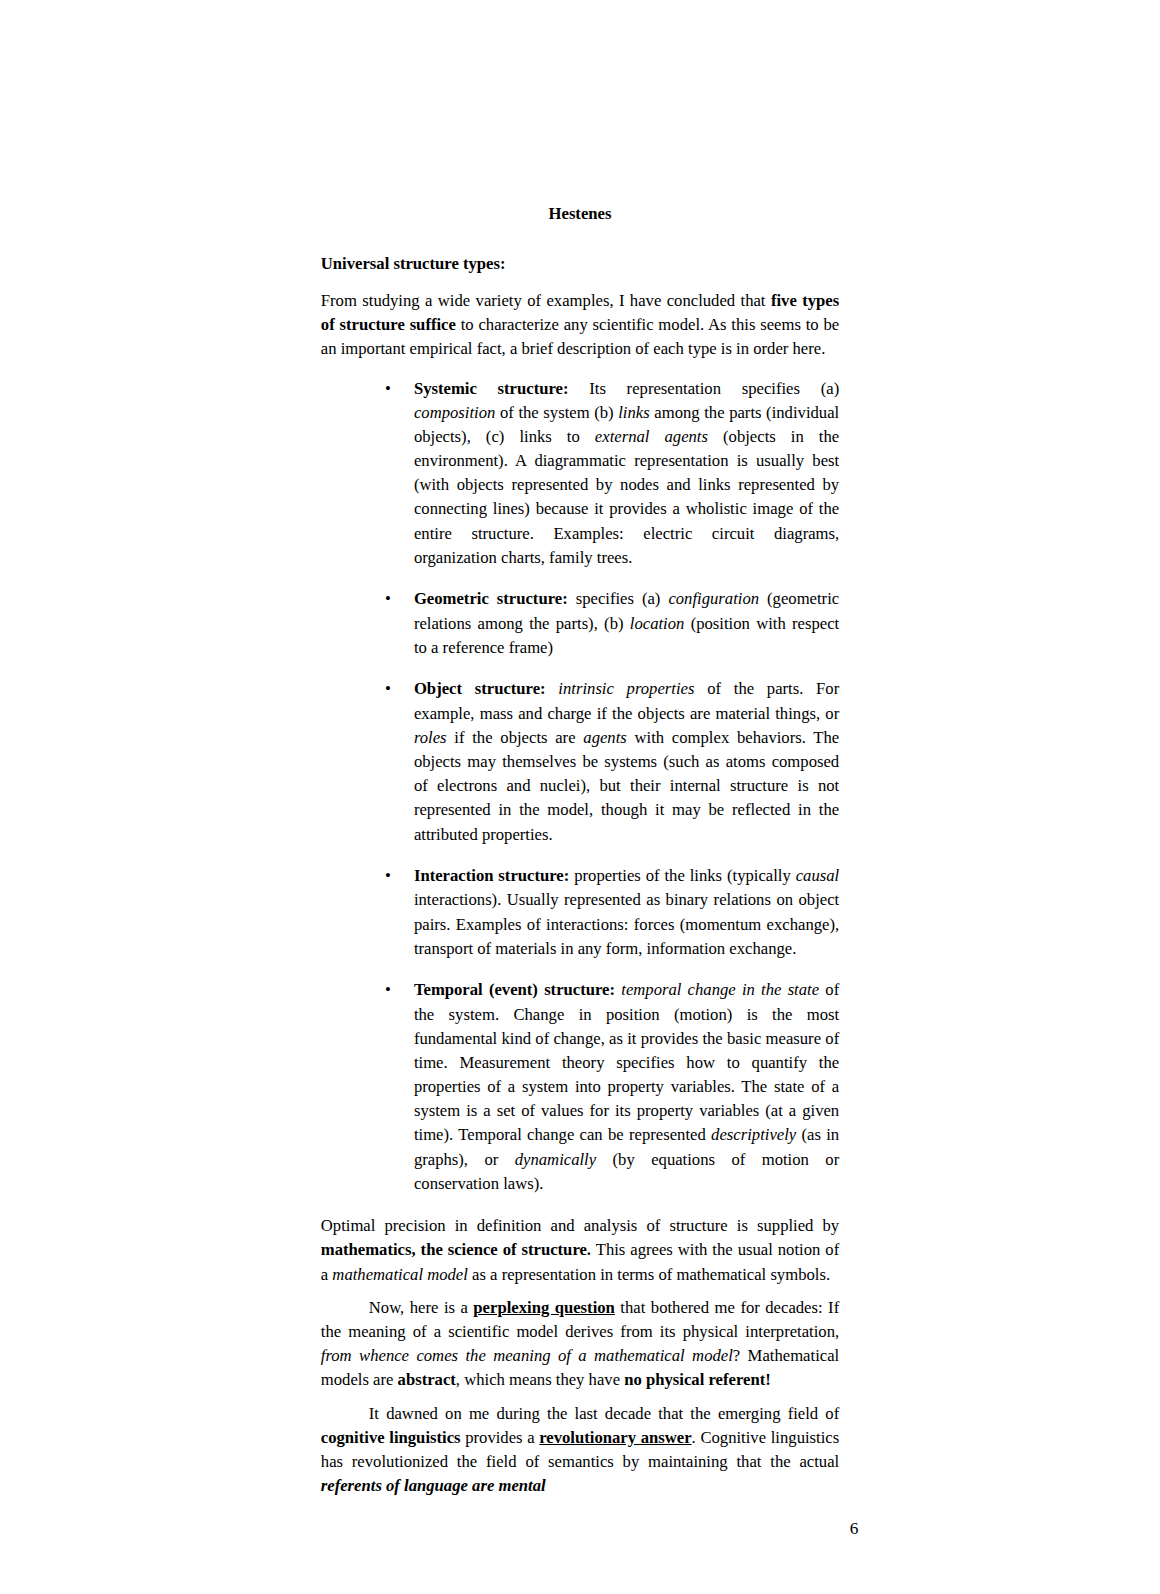Hestenes
Universal structure types:
From studying a wide variety of examples, I have concluded that five types of structure suffice to characterize any scientific model. As this seems to be an important empirical fact, a brief description of each type is in order here.
Systemic structure: Its representation specifies (a) composition of the system (b) links among the parts (individual objects), (c) links to external agents (objects in the environment). A diagrammatic representation is usually best (with objects represented by nodes and links represented by connecting lines) because it provides a wholistic image of the entire structure. Examples: electric circuit diagrams, organization charts, family trees.
Geometric structure: specifies (a) configuration (geometric relations among the parts), (b) location (position with respect to a reference frame)
Object structure: intrinsic properties of the parts. For example, mass and charge if the objects are material things, or roles if the objects are agents with complex behaviors. The objects may themselves be systems (such as atoms composed of electrons and nuclei), but their internal structure is not represented in the model, though it may be reflected in the attributed properties.
Interaction structure: properties of the links (typically causal interactions). Usually represented as binary relations on object pairs. Examples of interactions: forces (momentum exchange), transport of materials in any form, information exchange.
Temporal (event) structure: temporal change in the state of the system. Change in position (motion) is the most fundamental kind of change, as it provides the basic measure of time. Measurement theory specifies how to quantify the properties of a system into property variables. The state of a system is a set of values for its property variables (at a given time). Temporal change can be represented descriptively (as in graphs), or dynamically (by equations of motion or conservation laws).
Optimal precision in definition and analysis of structure is supplied by mathematics, the science of structure. This agrees with the usual notion of a mathematical model as a representation in terms of mathematical symbols.
Now, here is a perplexing question that bothered me for decades: If the meaning of a scientific model derives from its physical interpretation, from whence comes the meaning of a mathematical model? Mathematical models are abstract, which means they have no physical referent!
It dawned on me during the last decade that the emerging field of cognitive linguistics provides a revolutionary answer. Cognitive linguistics has revolutionized the field of semantics by maintaining that the actual referents of language are mental
6